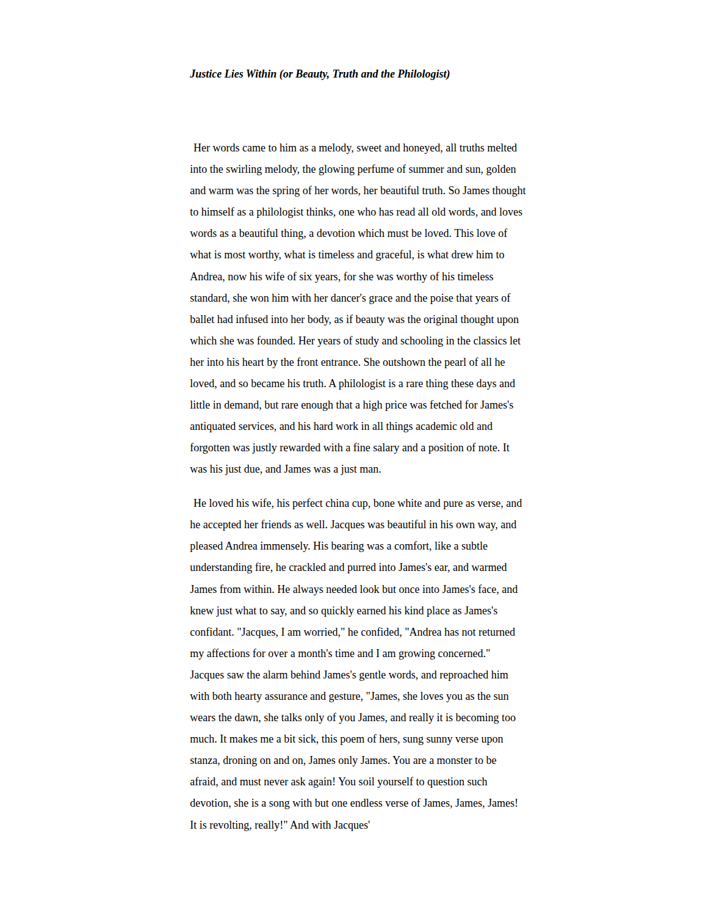Justice Lies Within (or Beauty, Truth and the Philologist)
Her words came to him as a melody, sweet and honeyed, all truths melted into the swirling melody, the glowing perfume of summer and sun, golden and warm was the spring of her words, her beautiful truth. So James thought to himself as a philologist thinks, one who has read all old words, and loves words as a beautiful thing, a devotion which must be loved. This love of what is most worthy, what is timeless and graceful, is what drew him to Andrea, now his wife of six years, for she was worthy of his timeless standard, she won him with her dancer's grace and the poise that years of ballet had infused into her body, as if beauty was the original thought upon which she was founded. Her years of study and schooling in the classics let her into his heart by the front entrance. She outshown the pearl of all he loved, and so became his truth. A philologist is a rare thing these days and little in demand, but rare enough that a high price was fetched for James's antiquated services, and his hard work in all things academic old and forgotten was justly rewarded with a fine salary and a position of note. It was his just due, and James was a just man.
He loved his wife, his perfect china cup, bone white and pure as verse, and he accepted her friends as well. Jacques was beautiful in his own way, and pleased Andrea immensely. His bearing was a comfort, like a subtle understanding fire, he crackled and purred into James's ear, and warmed James from within. He always needed look but once into James's face, and knew just what to say, and so quickly earned his kind place as James's confidant. "Jacques, I am worried," he confided, "Andrea has not returned my affections for over a month's time and I am growing concerned." Jacques saw the alarm behind James's gentle words, and reproached him with both hearty assurance and gesture, "James, she loves you as the sun wears the dawn, she talks only of you James, and really it is becoming too much. It makes me a bit sick, this poem of hers, sung sunny verse upon stanza, droning on and on, James only James. You are a monster to be afraid, and must never ask again! You soil yourself to question such devotion, she is a song with but one endless verse of James, James, James! It is revolting, really!" And with Jacques'